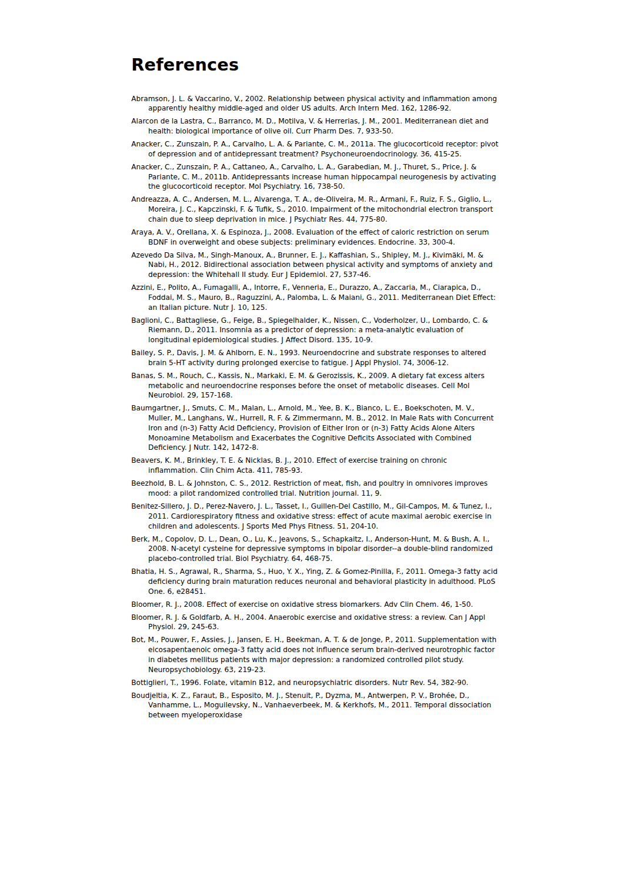References
Abramson, J. L. & Vaccarino, V., 2002. Relationship between physical activity and inflammation among apparently healthy middle-aged and older US adults. Arch Intern Med. 162, 1286-92.
Alarcon de la Lastra, C., Barranco, M. D., Motilva, V. & Herrerias, J. M., 2001. Mediterranean diet and health: biological importance of olive oil. Curr Pharm Des. 7, 933-50.
Anacker, C., Zunszain, P. A., Carvalho, L. A. & Pariante, C. M., 2011a. The glucocorticoid receptor: pivot of depression and of antidepressant treatment? Psychoneuroendocrinology. 36, 415-25.
Anacker, C., Zunszain, P. A., Cattaneo, A., Carvalho, L. A., Garabedian, M. J., Thuret, S., Price, J. & Pariante, C. M., 2011b. Antidepressants increase human hippocampal neurogenesis by activating the glucocorticoid receptor. Mol Psychiatry. 16, 738-50.
Andreazza, A. C., Andersen, M. L., Alvarenga, T. A., de-Oliveira, M. R., Armani, F., Ruiz, F. S., Giglio, L., Moreira, J. C., Kapczinski, F. & Tufik, S., 2010. Impairment of the mitochondrial electron transport chain due to sleep deprivation in mice. J Psychiatr Res. 44, 775-80.
Araya, A. V., Orellana, X. & Espinoza, J., 2008. Evaluation of the effect of caloric restriction on serum BDNF in overweight and obese subjects: preliminary evidences. Endocrine. 33, 300-4.
Azevedo Da Silva, M., Singh-Manoux, A., Brunner, E. J., Kaffashian, S., Shipley, M. J., Kivimäki, M. & Nabi, H., 2012. Bidirectional association between physical activity and symptoms of anxiety and depression: the Whitehall II study. Eur J Epidemiol. 27, 537-46.
Azzini, E., Polito, A., Fumagalli, A., Intorre, F., Venneria, E., Durazzo, A., Zaccaria, M., Ciarapica, D., Foddai, M. S., Mauro, B., Raguzzini, A., Palomba, L. & Maiani, G., 2011. Mediterranean Diet Effect: an Italian picture. Nutr J. 10, 125.
Baglioni, C., Battagliese, G., Feige, B., Spiegelhalder, K., Nissen, C., Voderholzer, U., Lombardo, C. & Riemann, D., 2011. Insomnia as a predictor of depression: a meta-analytic evaluation of longitudinal epidemiological studies. J Affect Disord. 135, 10-9.
Bailey, S. P., Davis, J. M. & Ahlborn, E. N., 1993. Neuroendocrine and substrate responses to altered brain 5-HT activity during prolonged exercise to fatigue. J Appl Physiol. 74, 3006-12.
Banas, S. M., Rouch, C., Kassis, N., Markaki, E. M. & Gerozissis, K., 2009. A dietary fat excess alters metabolic and neuroendocrine responses before the onset of metabolic diseases. Cell Mol Neurobiol. 29, 157-168.
Baumgartner, J., Smuts, C. M., Malan, L., Arnold, M., Yee, B. K., Bianco, L. E., Boekschoten, M. V., Muller, M., Langhans, W., Hurrell, R. F. & Zimmermann, M. B., 2012. In Male Rats with Concurrent Iron and (n-3) Fatty Acid Deficiency, Provision of Either Iron or (n-3) Fatty Acids Alone Alters Monoamine Metabolism and Exacerbates the Cognitive Deficits Associated with Combined Deficiency. J Nutr. 142, 1472-8.
Beavers, K. M., Brinkley, T. E. & Nicklas, B. J., 2010. Effect of exercise training on chronic inflammation. Clin Chim Acta. 411, 785-93.
Beezhold, B. L. & Johnston, C. S., 2012. Restriction of meat, fish, and poultry in omnivores improves mood: a pilot randomized controlled trial. Nutrition journal. 11, 9.
Benitez-Sillero, J. D., Perez-Navero, J. L., Tasset, I., Guillen-Del Castillo, M., Gil-Campos, M. & Tunez, I., 2011. Cardiorespiratory fitness and oxidative stress: effect of acute maximal aerobic exercise in children and adolescents. J Sports Med Phys Fitness. 51, 204-10.
Berk, M., Copolov, D. L., Dean, O., Lu, K., Jeavons, S., Schapkaitz, I., Anderson-Hunt, M. & Bush, A. I., 2008. N-acetyl cysteine for depressive symptoms in bipolar disorder--a double-blind randomized placebo-controlled trial. Biol Psychiatry. 64, 468-75.
Bhatia, H. S., Agrawal, R., Sharma, S., Huo, Y. X., Ying, Z. & Gomez-Pinilla, F., 2011. Omega-3 fatty acid deficiency during brain maturation reduces neuronal and behavioral plasticity in adulthood. PLoS One. 6, e28451.
Bloomer, R. J., 2008. Effect of exercise on oxidative stress biomarkers. Adv Clin Chem. 46, 1-50.
Bloomer, R. J. & Goldfarb, A. H., 2004. Anaerobic exercise and oxidative stress: a review. Can J Appl Physiol. 29, 245-63.
Bot, M., Pouwer, F., Assies, J., Jansen, E. H., Beekman, A. T. & de Jonge, P., 2011. Supplementation with eicosapentaenoic omega-3 fatty acid does not influence serum brain-derived neurotrophic factor in diabetes mellitus patients with major depression: a randomized controlled pilot study. Neuropsychobiology. 63, 219-23.
Bottiglieri, T., 1996. Folate, vitamin B12, and neuropsychiatric disorders. Nutr Rev. 54, 382-90.
Boudjeltia, K. Z., Faraut, B., Esposito, M. J., Stenuit, P., Dyzma, M., Antwerpen, P. V., Brohée, D., Vanhamme, L., Moguilevsky, N., Vanhaeverbeek, M. & Kerkhofs, M., 2011. Temporal dissociation between myeloperoxidase